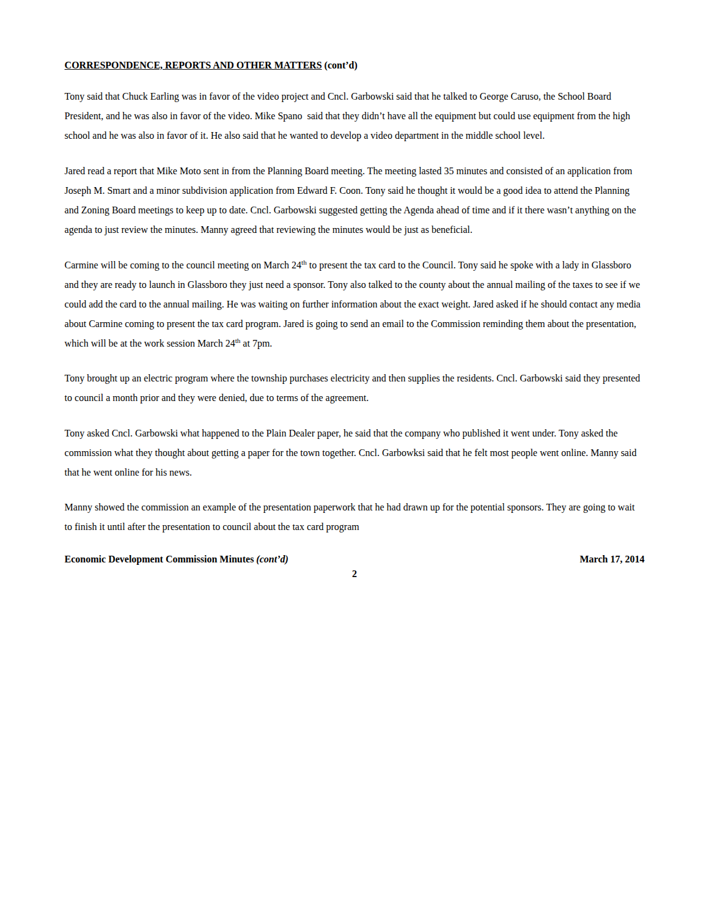CORRESPONDENCE, REPORTS AND OTHER MATTERS (cont’d)
Tony said that Chuck Earling was in favor of the video project and Cncl. Garbowski said that he talked to George Caruso, the School Board President, and he was also in favor of the video. Mike Spano said that they didn’t have all the equipment but could use equipment from the high school and he was also in favor of it. He also said that he wanted to develop a video department in the middle school level.
Jared read a report that Mike Moto sent in from the Planning Board meeting. The meeting lasted 35 minutes and consisted of an application from Joseph M. Smart and a minor subdivision application from Edward F. Coon. Tony said he thought it would be a good idea to attend the Planning and Zoning Board meetings to keep up to date. Cncl. Garbowski suggested getting the Agenda ahead of time and if it there wasn’t anything on the agenda to just review the minutes. Manny agreed that reviewing the minutes would be just as beneficial.
Carmine will be coming to the council meeting on March 24th to present the tax card to the Council. Tony said he spoke with a lady in Glassboro and they are ready to launch in Glassboro they just need a sponsor. Tony also talked to the county about the annual mailing of the taxes to see if we could add the card to the annual mailing. He was waiting on further information about the exact weight. Jared asked if he should contact any media about Carmine coming to present the tax card program. Jared is going to send an email to the Commission reminding them about the presentation, which will be at the work session March 24th at 7pm.
Tony brought up an electric program where the township purchases electricity and then supplies the residents. Cncl. Garbowski said they presented to council a month prior and they were denied, due to terms of the agreement.
Tony asked Cncl. Garbowski what happened to the Plain Dealer paper, he said that the company who published it went under. Tony asked the commission what they thought about getting a paper for the town together. Cncl. Garbowksi said that he felt most people went online. Manny said that he went online for his news.
Manny showed the commission an example of the presentation paperwork that he had drawn up for the potential sponsors. They are going to wait to finish it until after the presentation to council about the tax card program
Economic Development Commission Minutes (cont’d) March 17, 2014
2